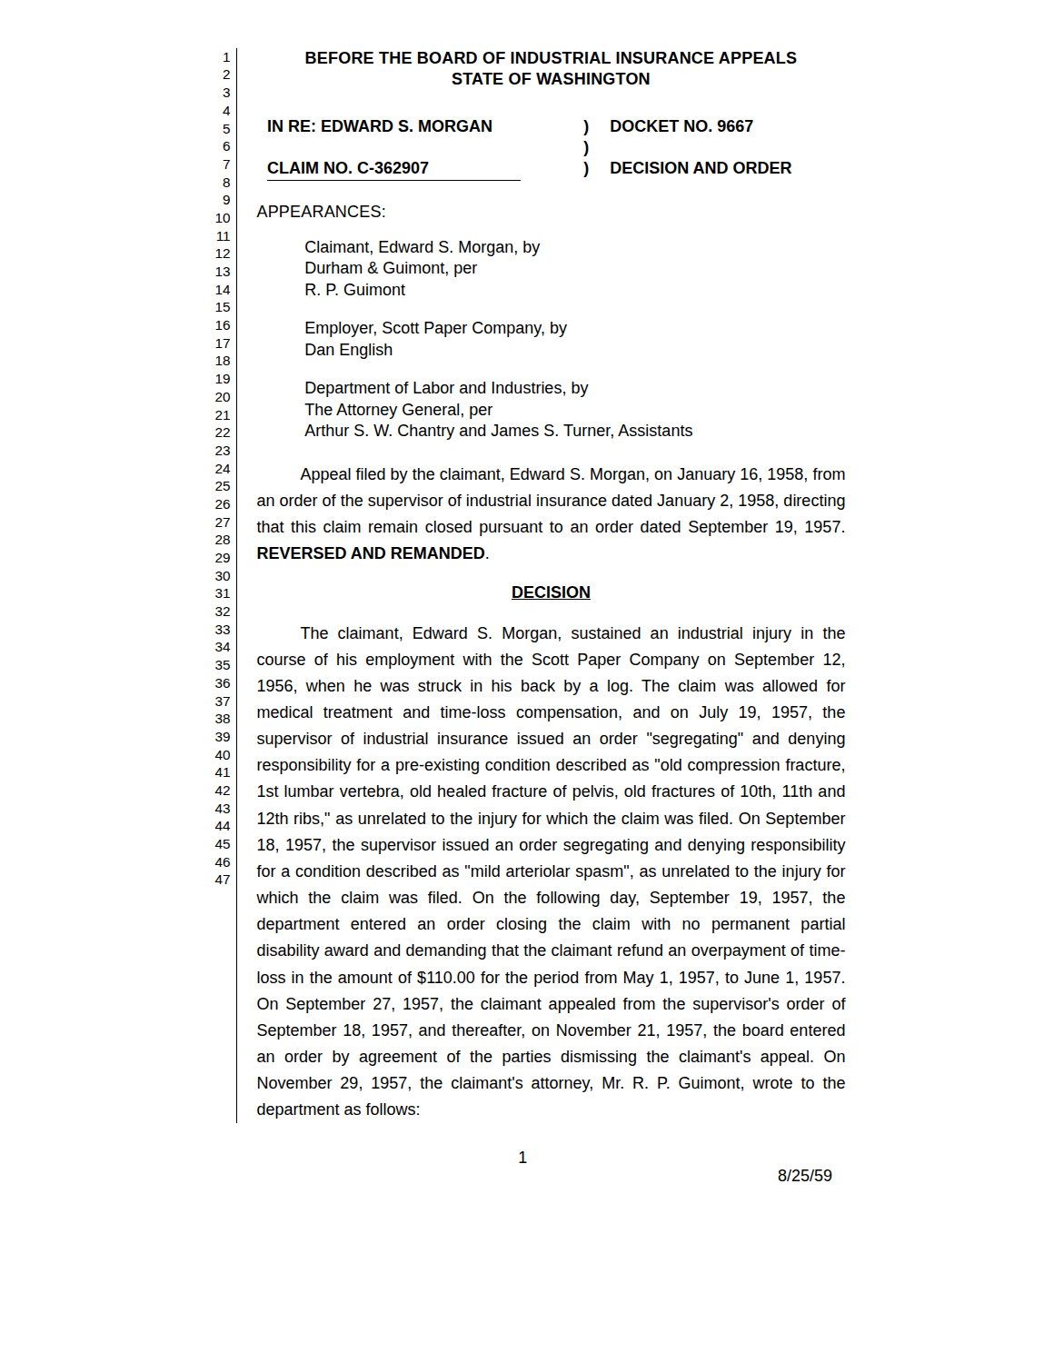1
2
3
4
5
6
7
8
9
10
11
12
13
14
15
16
17
18
19
20
21
22
23
24
25
26
27
28
29
30
31
32
33
34
35
36
37
38
39
40
41
42
43
44
45
46
47
BEFORE THE BOARD OF INDUSTRIAL INSURANCE APPEALS
STATE OF WASHINGTON
| IN RE: EDWARD S. MORGAN | ) | DOCKET NO. 9667 |
| | ) | |
| CLAIM NO. C-362907 | ) | DECISION AND ORDER |
APPEARANCES:
Claimant, Edward S. Morgan, by
Durham & Guimont, per
R. P. Guimont
Employer, Scott Paper Company, by
Dan English
Department of Labor and Industries, by
The Attorney General, per
Arthur S. W. Chantry and James S. Turner, Assistants
Appeal filed by the claimant, Edward S. Morgan, on January 16, 1958, from an order of the supervisor of industrial insurance dated January 2, 1958, directing that this claim remain closed pursuant to an order dated September 19, 1957. REVERSED AND REMANDED.
DECISION
The claimant, Edward S. Morgan, sustained an industrial injury in the course of his employment with the Scott Paper Company on September 12, 1956, when he was struck in his back by a log. The claim was allowed for medical treatment and time-loss compensation, and on July 19, 1957, the supervisor of industrial insurance issued an order "segregating" and denying responsibility for a pre-existing condition described as "old compression fracture, 1st lumbar vertebra, old healed fracture of pelvis, old fractures of 10th, 11th and 12th ribs," as unrelated to the injury for which the claim was filed. On September 18, 1957, the supervisor issued an order segregating and denying responsibility for a condition described as "mild arteriolar spasm", as unrelated to the injury for which the claim was filed. On the following day, September 19, 1957, the department entered an order closing the claim with no permanent partial disability award and demanding that the claimant refund an overpayment of time-loss in the amount of $110.00 for the period from May 1, 1957, to June 1, 1957. On September 27, 1957, the claimant appealed from the supervisor's order of September 18, 1957, and thereafter, on November 21, 1957, the board entered an order by agreement of the parties dismissing the claimant's appeal. On November 29, 1957, the claimant's attorney, Mr. R. P. Guimont, wrote to the department as follows:
1
8/25/59